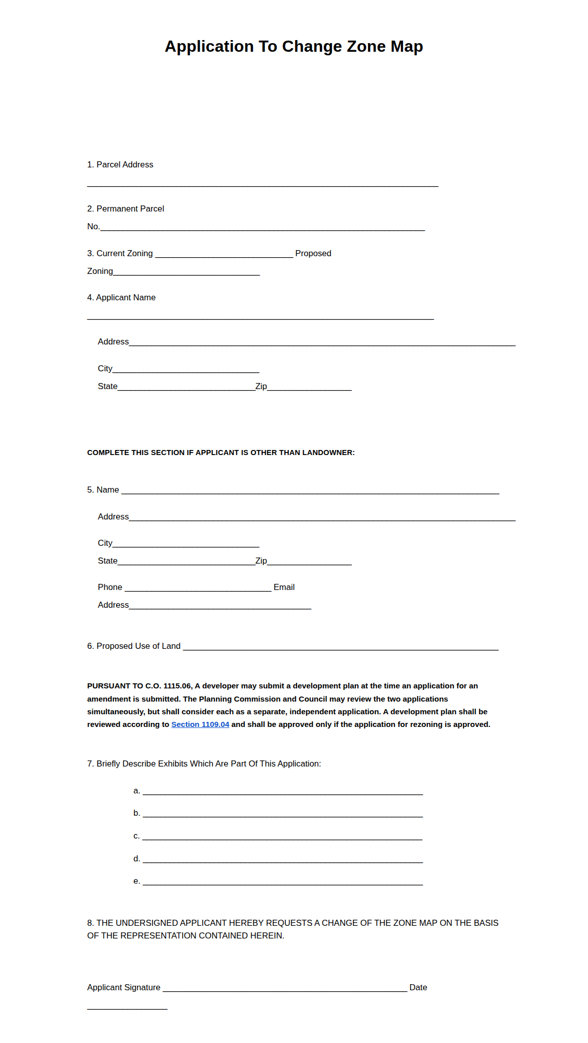Application To Change Zone Map
1. Parcel Address _______________________________________________________________________________
2. Permanent Parcel No._________________________________________________________________________
3. Current Zoning _______________________________ Proposed Zoning_________________________________
4. Applicant Name ______________________________________________________________________________
Address_______________________________________________________________________________________
City_________________________________ State_______________________________Zip___________________
COMPLETE THIS SECTION IF APPLICANT IS OTHER THAN LANDOWNER:
5. Name _____________________________________________________________________________________
Address_______________________________________________________________________________________
City_________________________________ State_______________________________Zip___________________
Phone _________________________________ Email Address_________________________________________
6. Proposed Use of Land _______________________________________________________________________
PURSUANT TO C.O. 1115.06, A developer may submit a development plan at the time an application for an amendment is submitted. The Planning Commission and Council may review the two applications simultaneously, but shall consider each as a separate, independent application. A development plan shall be reviewed according to Section 1109.04 and shall be approved only if the application for rezoning is approved.
7. Briefly Describe Exhibits Which Are Part Of This Application:
a. _______________________________________________________________
b. _______________________________________________________________
c. _______________________________________________________________
d. _______________________________________________________________
e. _______________________________________________________________
8. THE UNDERSIGNED APPLICANT HEREBY REQUESTS A CHANGE OF THE ZONE MAP ON THE BASIS OF THE REPRESENTATION CONTAINED HEREIN.
Applicant Signature _______________________________________________________ Date __________________